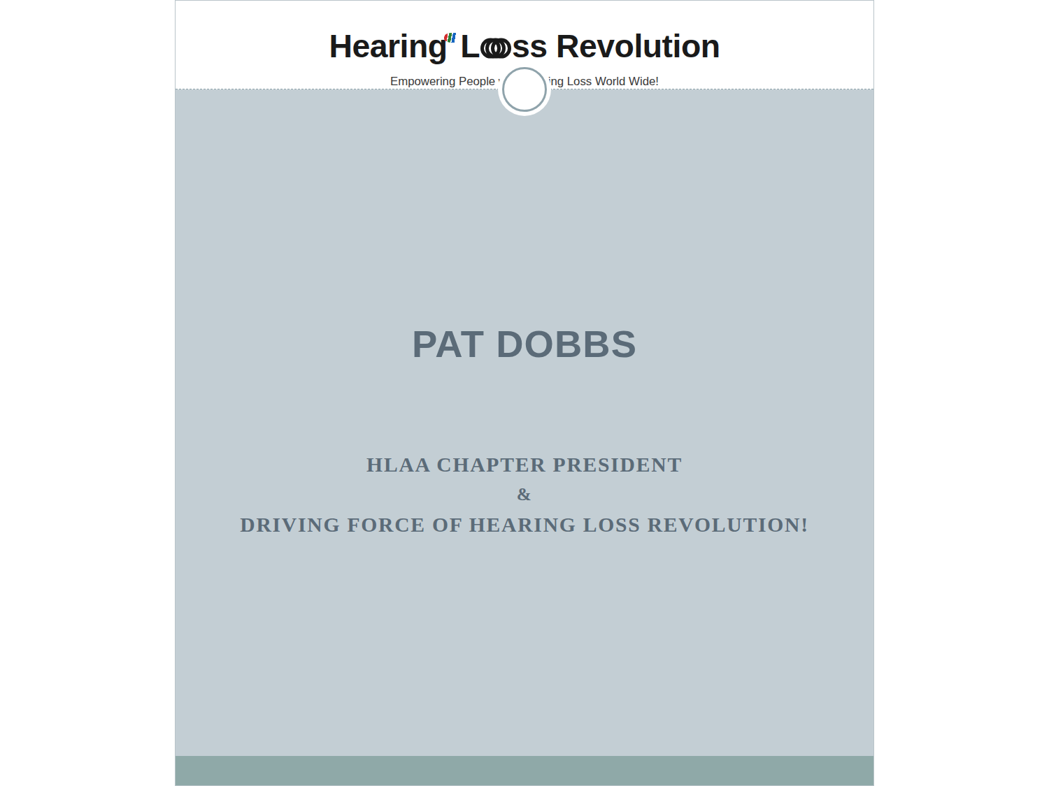Hearing L ss Revolution
Empowering People with Hearing Loss World Wide!
Pat Dobbs
HLAA Chapter President & Driving Force of Hearing Loss Revolution!